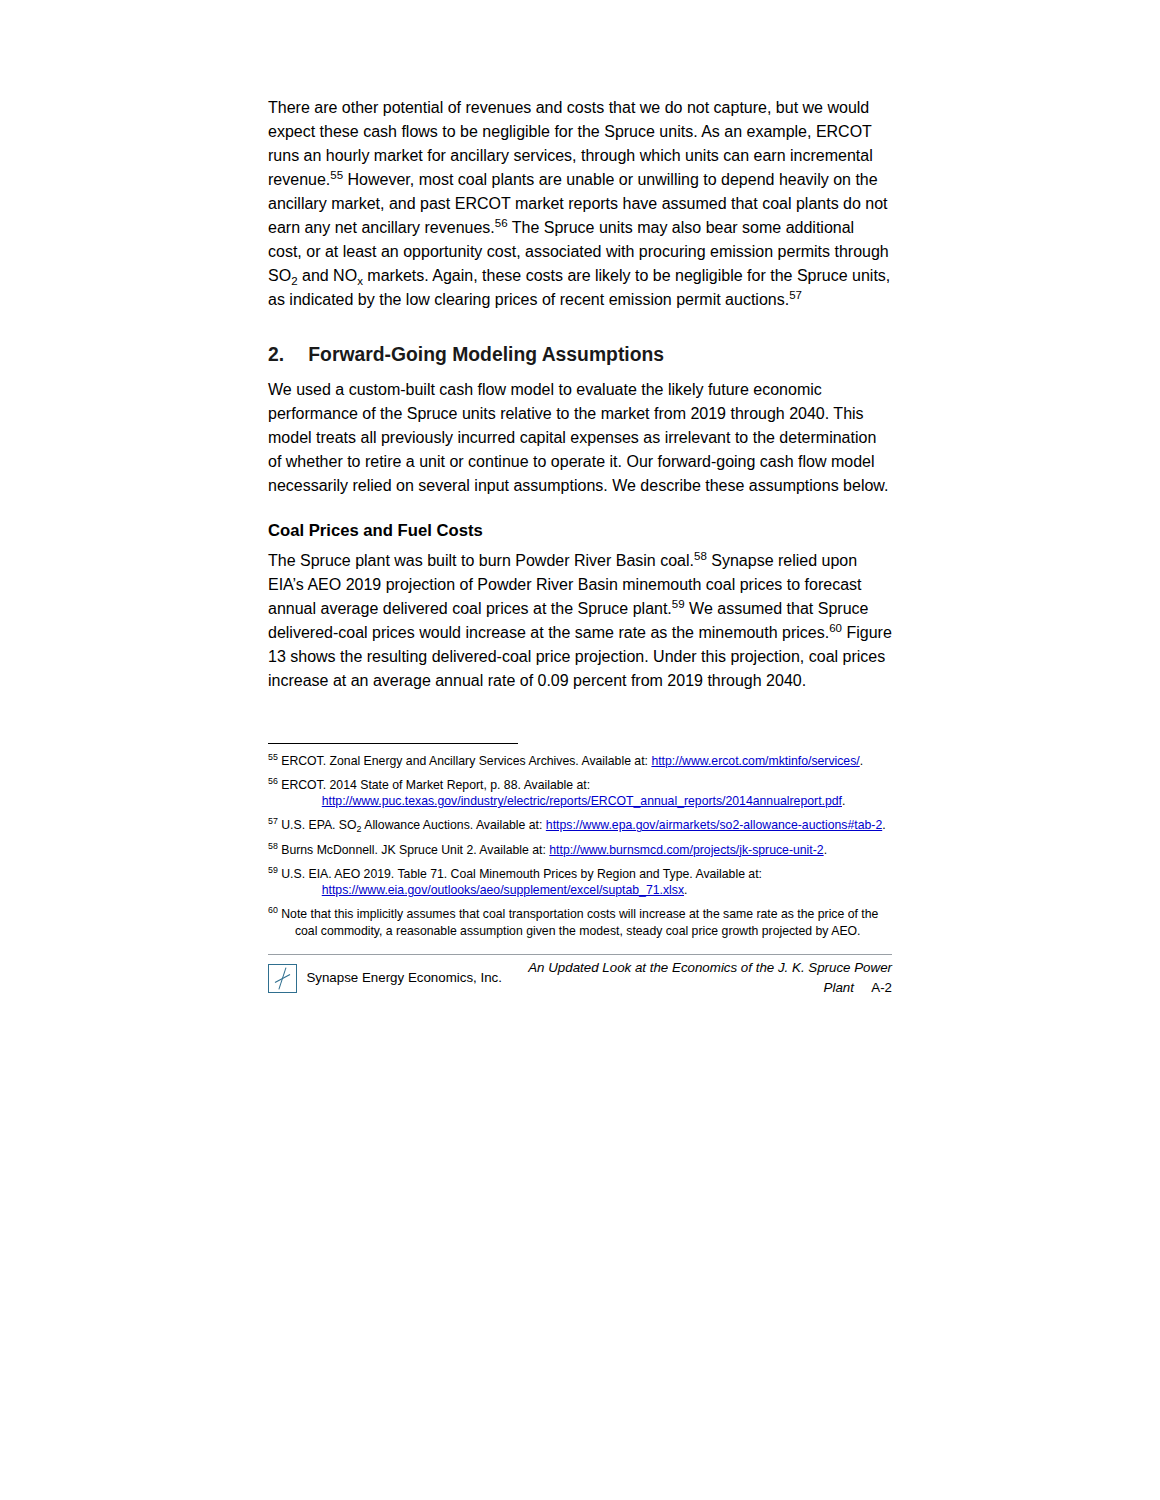There are other potential of revenues and costs that we do not capture, but we would expect these cash flows to be negligible for the Spruce units. As an example, ERCOT runs an hourly market for ancillary services, through which units can earn incremental revenue.55 However, most coal plants are unable or unwilling to depend heavily on the ancillary market, and past ERCOT market reports have assumed that coal plants do not earn any net ancillary revenues.56 The Spruce units may also bear some additional cost, or at least an opportunity cost, associated with procuring emission permits through SO2 and NOx markets. Again, these costs are likely to be negligible for the Spruce units, as indicated by the low clearing prices of recent emission permit auctions.57
2. Forward-Going Modeling Assumptions
We used a custom-built cash flow model to evaluate the likely future economic performance of the Spruce units relative to the market from 2019 through 2040. This model treats all previously incurred capital expenses as irrelevant to the determination of whether to retire a unit or continue to operate it. Our forward-going cash flow model necessarily relied on several input assumptions. We describe these assumptions below.
Coal Prices and Fuel Costs
The Spruce plant was built to burn Powder River Basin coal.58 Synapse relied upon EIA’s AEO 2019 projection of Powder River Basin minemouth coal prices to forecast annual average delivered coal prices at the Spruce plant.59 We assumed that Spruce delivered-coal prices would increase at the same rate as the minemouth prices.60 Figure 13 shows the resulting delivered-coal price projection. Under this projection, coal prices increase at an average annual rate of 0.09 percent from 2019 through 2040.
55 ERCOT. Zonal Energy and Ancillary Services Archives. Available at: http://www.ercot.com/mktinfo/services/.
56 ERCOT. 2014 State of Market Report, p. 88. Available at:http://www.puc.texas.gov/industry/electric/reports/ERCOT_annual_reports/2014annualreport.pdf.
57 U.S. EPA. SO2 Allowance Auctions. Available at: https://www.epa.gov/airmarkets/so2-allowance-auctions#tab-2.
58 Burns McDonnell. JK Spruce Unit 2. Available at: http://www.burnsmcd.com/projects/jk-spruce-unit-2.
59 U.S. EIA. AEO 2019. Table 71. Coal Minemouth Prices by Region and Type. Available at:https://www.eia.gov/outlooks/aeo/supplement/excel/suptab_71.xlsx.
60 Note that this implicitly assumes that coal transportation costs will increase at the same rate as the price of the coal commodity, a reasonable assumption given the modest, steady coal price growth projected by AEO.
Synapse Energy Economics, Inc.
An Updated Look at the Economics of the J. K. Spruce Power PlantA-2